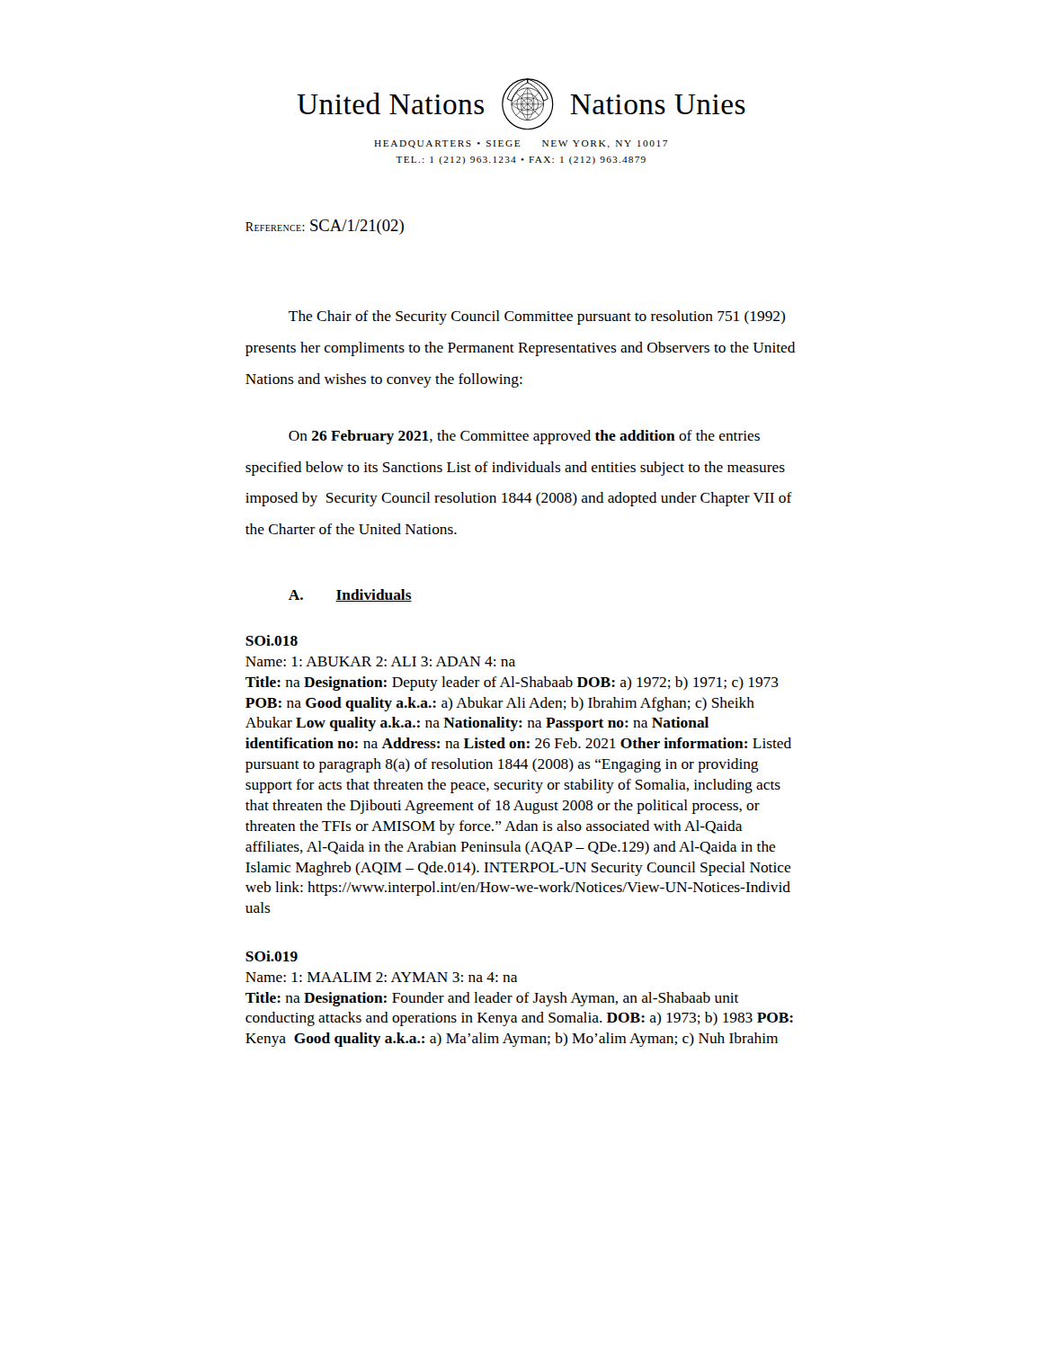United Nations Nations Unies
HEADQUARTERS • SIEGE NEW YORK, NY 10017
TEL.: 1 (212) 963.1234 • FAX: 1 (212) 963.4879
Reference: SCA/1/21(02)
The Chair of the Security Council Committee pursuant to resolution 751 (1992) presents her compliments to the Permanent Representatives and Observers to the United Nations and wishes to convey the following:
On 26 February 2021, the Committee approved the addition of the entries specified below to its Sanctions List of individuals and entities subject to the measures imposed by Security Council resolution 1844 (2008) and adopted under Chapter VII of the Charter of the United Nations.
A. Individuals
SOi.018
Name: 1: ABUKAR 2: ALI 3: ADAN 4: na
Title: na Designation: Deputy leader of Al-Shabaab DOB: a) 1972; b) 1971; c) 1973 POB: na Good quality a.k.a.: a) Abukar Ali Aden; b) Ibrahim Afghan; c) Sheikh Abukar Low quality a.k.a.: na Nationality: na Passport no: na National identification no: na Address: na Listed on: 26 Feb. 2021 Other information: Listed pursuant to paragraph 8(a) of resolution 1844 (2008) as “Engaging in or providing support for acts that threaten the peace, security or stability of Somalia, including acts that threaten the Djibouti Agreement of 18 August 2008 or the political process, or threaten the TFIs or AMISOM by force.” Adan is also associated with Al-Qaida affiliates, Al-Qaida in the Arabian Peninsula (AQAP – QDe.129) and Al-Qaida in the Islamic Maghreb (AQIM – Qde.014). INTERPOL-UN Security Council Special Notice web link: https://www.interpol.int/en/How-we-work/Notices/View-UN-Notices-Individuals
SOi.019
Name: 1: MAALIM 2: AYMAN 3: na 4: na
Title: na Designation: Founder and leader of Jaysh Ayman, an al-Shabaab unit conducting attacks and operations in Kenya and Somalia. DOB: a) 1973; b) 1983 POB: Kenya Good quality a.k.a.: a) Ma’alim Ayman; b) Mo’alim Ayman; c) Nuh Ibrahim